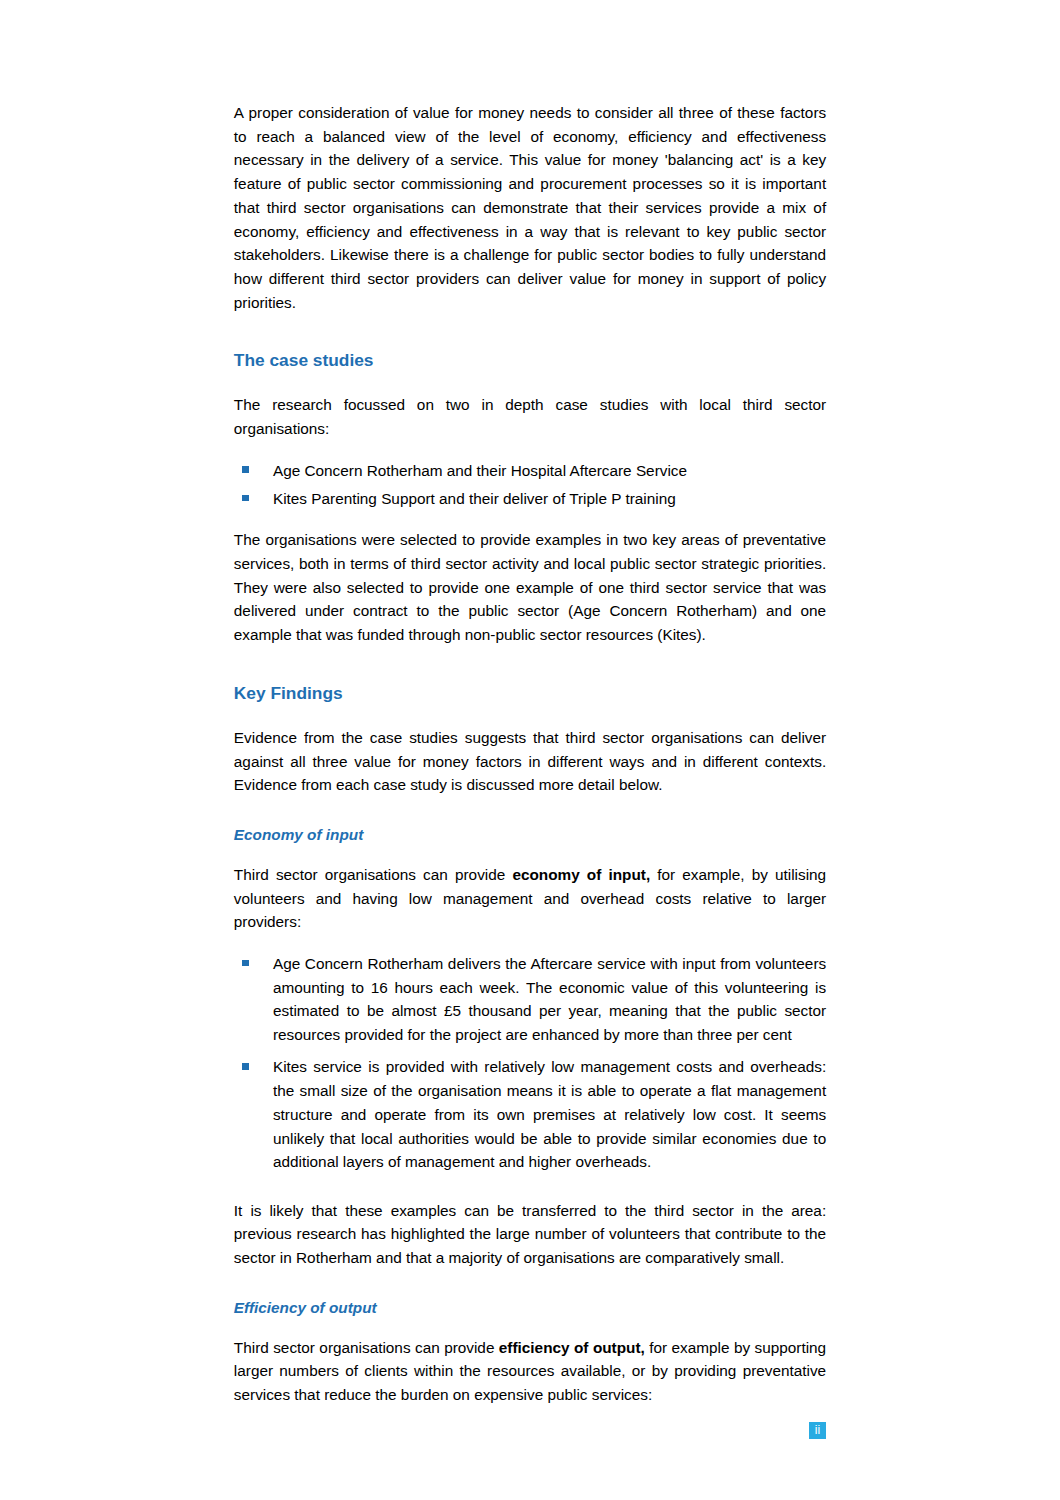A proper consideration of value for money needs to consider all three of these factors to reach a balanced view of the level of economy, efficiency and effectiveness necessary in the delivery of a service. This value for money 'balancing act' is a key feature of public sector commissioning and procurement processes so it is important that third sector organisations can demonstrate that their services provide a mix of economy, efficiency and effectiveness in a way that is relevant to key public sector stakeholders. Likewise there is a challenge for public sector bodies to fully understand how different third sector providers can deliver value for money in support of policy priorities.
The case studies
The research focussed on two in depth case studies with local third sector organisations:
Age Concern Rotherham and their Hospital Aftercare Service
Kites Parenting Support and their deliver of Triple P training
The organisations were selected to provide examples in two key areas of preventative services, both in terms of third sector activity and local public sector strategic priorities. They were also selected to provide one example of one third sector service that was delivered under contract to the public sector (Age Concern Rotherham) and one example that was funded through non-public sector resources (Kites).
Key Findings
Evidence from the case studies suggests that third sector organisations can deliver against all three value for money factors in different ways and in different contexts. Evidence from each case study is discussed more detail below.
Economy of input
Third sector organisations can provide economy of input, for example, by utilising volunteers and having low management and overhead costs relative to larger providers:
Age Concern Rotherham delivers the Aftercare service with input from volunteers amounting to 16 hours each week. The economic value of this volunteering is estimated to be almost £5 thousand per year, meaning that the public sector resources provided for the project are enhanced by more than three per cent
Kites service is provided with relatively low management costs and overheads: the small size of the organisation means it is able to operate a flat management structure and operate from its own premises at relatively low cost. It seems unlikely that local authorities would be able to provide similar economies due to additional layers of management and higher overheads.
It is likely that these examples can be transferred to the third sector in the area: previous research has highlighted the large number of volunteers that contribute to the sector in Rotherham and that a majority of organisations are comparatively small.
Efficiency of output
Third sector organisations can provide efficiency of output, for example by supporting larger numbers of clients within the resources available, or by providing preventative services that reduce the burden on expensive public services:
ii